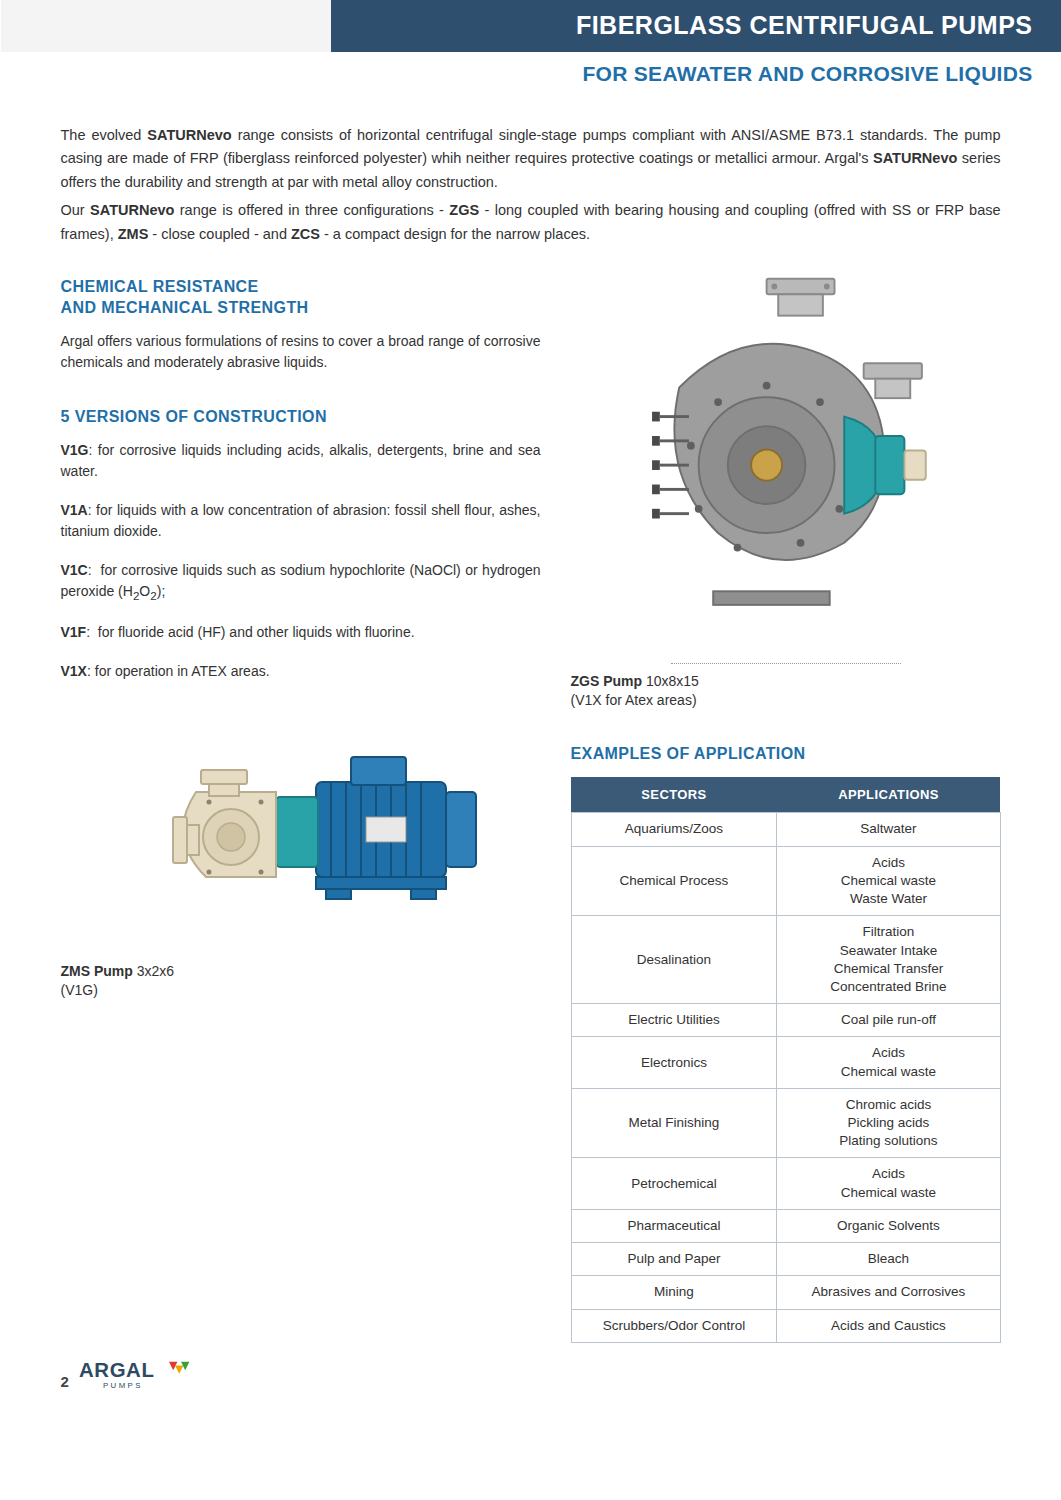FIBERGLASS CENTRIFUGAL PUMPS
FOR SEAWATER AND CORROSIVE LIQUIDS
The evolved SATURNevo range consists of horizontal centrifugal single-stage pumps compliant with ANSI/ASME B73.1 standards. The pump casing are made of FRP (fiberglass reinforced polyester) whih neither requires protective coatings or metallici armour. Argal's SATURNevo series offers the durability and strength at par with metal alloy construction.
Our SATURNevo range is offered in three configurations - ZGS - long coupled with bearing housing and coupling (offred with SS or FRP base frames), ZMS - close coupled - and ZCS - a compact design for the narrow places.
CHEMICAL RESISTANCE
AND MECHANICAL STRENGTH
Argal offers various formulations of resins to cover a broad range of corrosive chemicals and moderately abrasive liquids.
5 VERSIONS OF CONSTRUCTION
V1G: for corrosive liquids including acids, alkalis, detergents, brine and sea water.
V1A: for liquids with a low concentration of abrasion: fossil shell flour, ashes, titanium dioxide.
V1C: for corrosive liquids such as sodium hypochlorite (NaOCl) or hydrogen peroxide (H2O2);
V1F: for fluoride acid (HF) and other liquids with fluorine.
V1X: for operation in ATEX areas.
ZMS Pump 3x2x6
(V1G)
ZGS Pump 10x8x15
(V1X for Atex areas)
EXAMPLES OF APPLICATION
| SECTORS | APPLICATIONS |
| --- | --- |
| Aquariums/Zoos | Saltwater |
| Chemical Process | Acids Chemical waste Waste Water |
| Desalination | Filtration Seawater Intake Chemical Transfer Concentrated Brine |
| Electric Utilities | Coal pile run-off |
| Electronics | Acids Chemical waste |
| Metal Finishing | Chromic acids Pickling acids Plating solutions |
| Petrochemical | Acids Chemical waste |
| Pharmaceutical | Organic Solvents |
| Pulp and Paper | Bleach |
| Mining | Abrasives and Corrosives |
| Scrubbers/Odor Control | Acids and Caustics |
2
ARGAL PUMPS